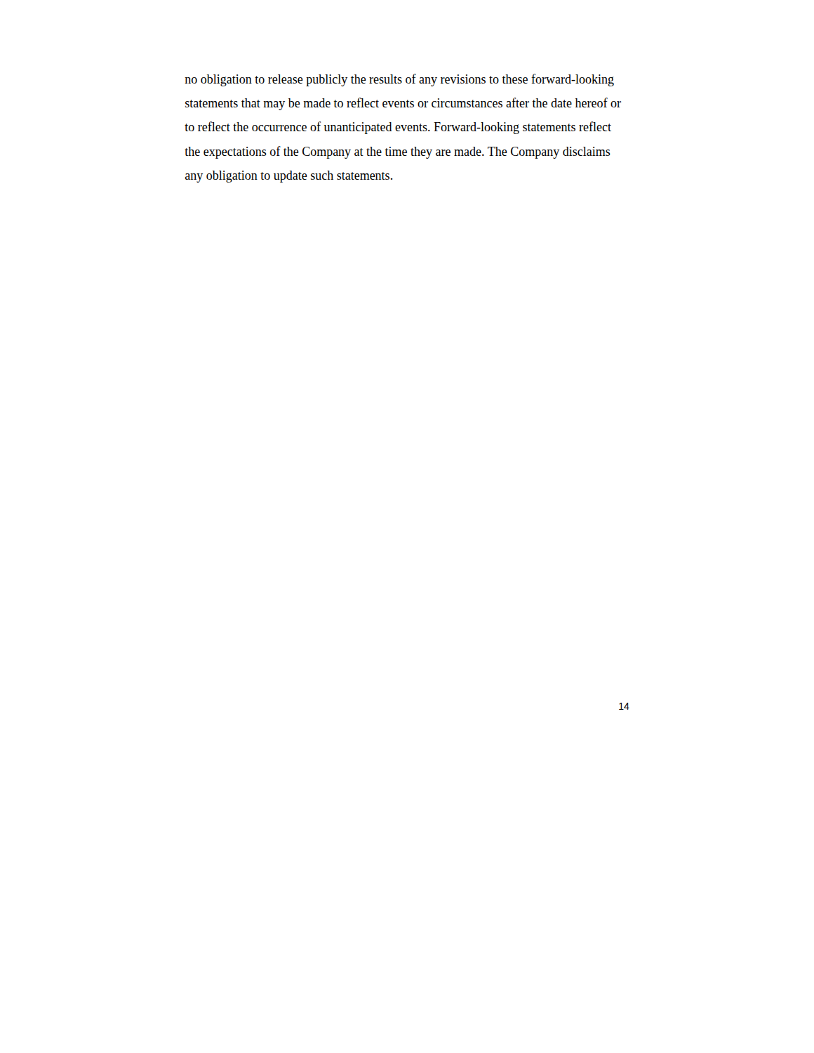no obligation to release publicly the results of any revisions to these forward-looking statements that may be made to reflect events or circumstances after the date hereof or to reflect the occurrence of unanticipated events. Forward-looking statements reflect the expectations of the Company at the time they are made. The Company disclaims any obligation to update such statements.
14